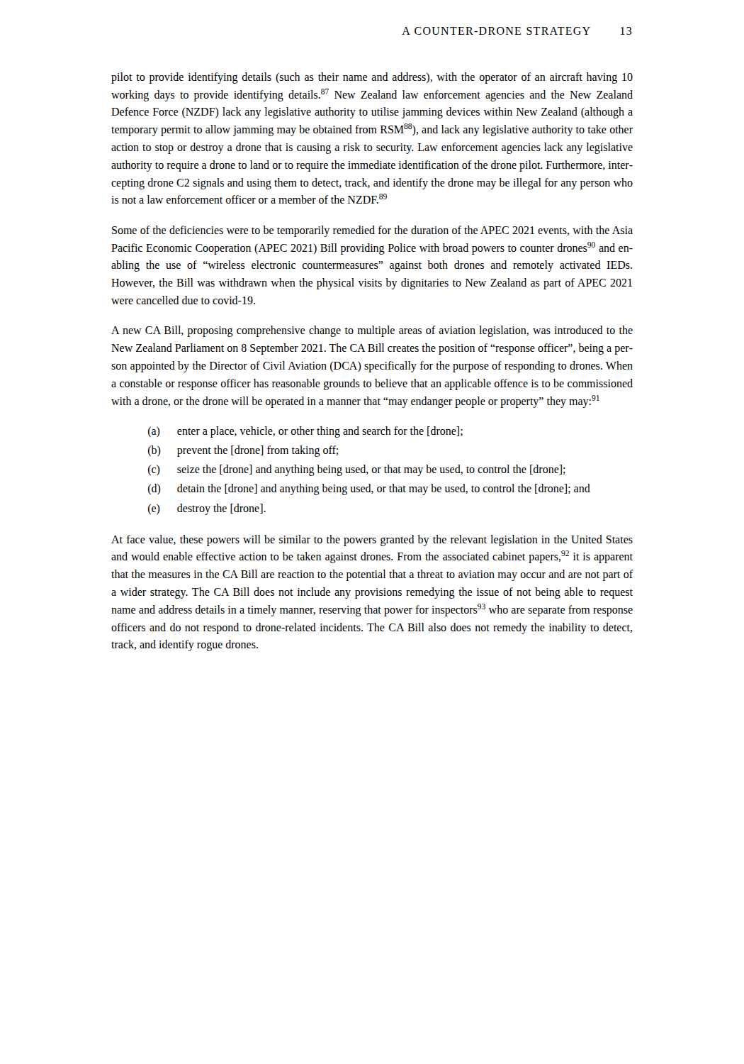A Counter-Drone Strategy 13
pilot to provide identifying details (such as their name and address), with the operator of an aircraft having 10 working days to provide identifying details.87 New Zealand law enforcement agencies and the New Zealand Defence Force (NZDF) lack any legislative authority to utilise jamming devices within New Zealand (although a temporary permit to allow jamming may be obtained from RSM88), and lack any legislative authority to take other action to stop or destroy a drone that is causing a risk to security. Law enforcement agencies lack any legislative authority to require a drone to land or to require the immediate identification of the drone pilot. Furthermore, intercepting drone C2 signals and using them to detect, track, and identify the drone may be illegal for any person who is not a law enforcement officer or a member of the NZDF.89
Some of the deficiencies were to be temporarily remedied for the duration of the APEC 2021 events, with the Asia Pacific Economic Cooperation (APEC 2021) Bill providing Police with broad powers to counter drones90 and enabling the use of “wireless electronic countermeasures” against both drones and remotely activated IEDs. However, the Bill was withdrawn when the physical visits by dignitaries to New Zealand as part of APEC 2021 were cancelled due to covid-19.
A new CA Bill, proposing comprehensive change to multiple areas of aviation legislation, was introduced to the New Zealand Parliament on 8 September 2021. The CA Bill creates the position of “response officer”, being a person appointed by the Director of Civil Aviation (DCA) specifically for the purpose of responding to drones. When a constable or response officer has reasonable grounds to believe that an applicable offence is to be commissioned with a drone, or the drone will be operated in a manner that “may endanger people or property” they may:91
(a) enter a place, vehicle, or other thing and search for the [drone];
(b) prevent the [drone] from taking off;
(c) seize the [drone] and anything being used, or that may be used, to control the [drone];
(d) detain the [drone] and anything being used, or that may be used, to control the [drone]; and
(e) destroy the [drone].
At face value, these powers will be similar to the powers granted by the relevant legislation in the United States and would enable effective action to be taken against drones. From the associated cabinet papers,92 it is apparent that the measures in the CA Bill are reaction to the potential that a threat to aviation may occur and are not part of a wider strategy. The CA Bill does not include any provisions remedying the issue of not being able to request name and address details in a timely manner, reserving that power for inspectors93 who are separate from response officers and do not respond to drone-related incidents. The CA Bill also does not remedy the inability to detect, track, and identify rogue drones.